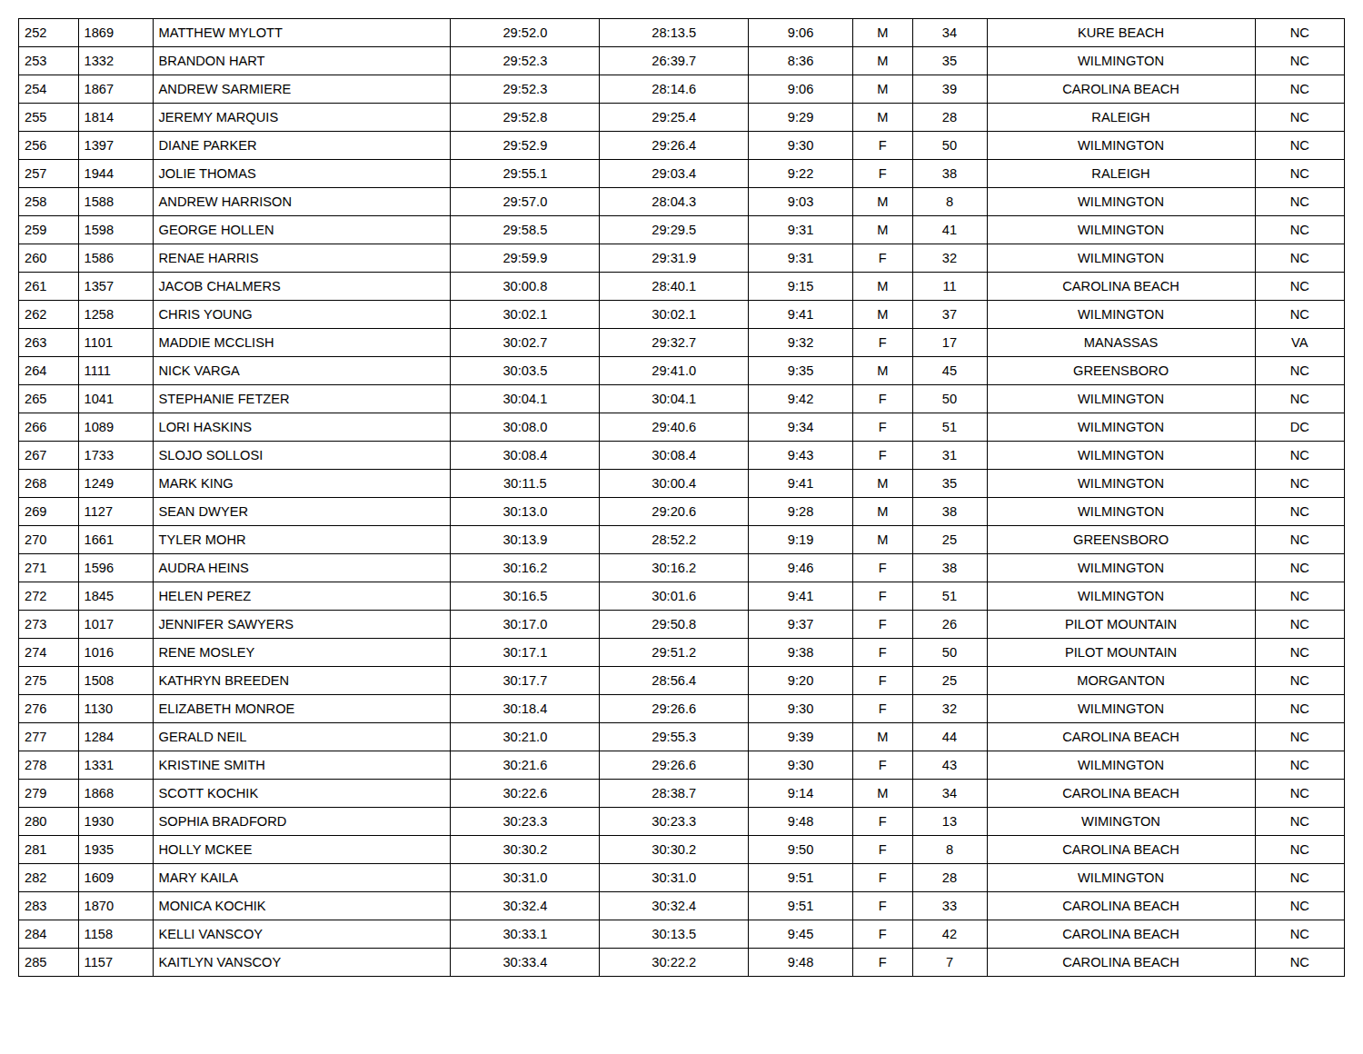| 252 | 1869 | MATTHEW MYLOTT | 29:52.0 | 28:13.5 | 9:06 | M | 34 | KURE BEACH | NC |
| 253 | 1332 | BRANDON HART | 29:52.3 | 26:39.7 | 8:36 | M | 35 | WILMINGTON | NC |
| 254 | 1867 | ANDREW SARMIERE | 29:52.3 | 28:14.6 | 9:06 | M | 39 | CAROLINA BEACH | NC |
| 255 | 1814 | JEREMY MARQUIS | 29:52.8 | 29:25.4 | 9:29 | M | 28 | RALEIGH | NC |
| 256 | 1397 | DIANE PARKER | 29:52.9 | 29:26.4 | 9:30 | F | 50 | WILMINGTON | NC |
| 257 | 1944 | JOLIE THOMAS | 29:55.1 | 29:03.4 | 9:22 | F | 38 | RALEIGH | NC |
| 258 | 1588 | ANDREW HARRISON | 29:57.0 | 28:04.3 | 9:03 | M | 8 | WILMINGTON | NC |
| 259 | 1598 | GEORGE HOLLEN | 29:58.5 | 29:29.5 | 9:31 | M | 41 | WILMINGTON | NC |
| 260 | 1586 | RENAE HARRIS | 29:59.9 | 29:31.9 | 9:31 | F | 32 | WILMINGTON | NC |
| 261 | 1357 | JACOB CHALMERS | 30:00.8 | 28:40.1 | 9:15 | M | 11 | CAROLINA BEACH | NC |
| 262 | 1258 | CHRIS YOUNG | 30:02.1 | 30:02.1 | 9:41 | M | 37 | WILMINGTON | NC |
| 263 | 1101 | MADDIE MCCLISH | 30:02.7 | 29:32.7 | 9:32 | F | 17 | MANASSAS | VA |
| 264 | 1111 | NICK VARGA | 30:03.5 | 29:41.0 | 9:35 | M | 45 | GREENSBORO | NC |
| 265 | 1041 | STEPHANIE FETZER | 30:04.1 | 30:04.1 | 9:42 | F | 50 | WILMINGTON | NC |
| 266 | 1089 | LORI HASKINS | 30:08.0 | 29:40.6 | 9:34 | F | 51 | WILMINGTON | DC |
| 267 | 1733 | SLOJO SOLLOSI | 30:08.4 | 30:08.4 | 9:43 | F | 31 | WILMINGTON | NC |
| 268 | 1249 | MARK KING | 30:11.5 | 30:00.4 | 9:41 | M | 35 | WILMINGTON | NC |
| 269 | 1127 | SEAN DWYER | 30:13.0 | 29:20.6 | 9:28 | M | 38 | WILMINGTON | NC |
| 270 | 1661 | TYLER MOHR | 30:13.9 | 28:52.2 | 9:19 | M | 25 | GREENSBORO | NC |
| 271 | 1596 | AUDRA HEINS | 30:16.2 | 30:16.2 | 9:46 | F | 38 | WILMINGTON | NC |
| 272 | 1845 | HELEN PEREZ | 30:16.5 | 30:01.6 | 9:41 | F | 51 | WILMINGTON | NC |
| 273 | 1017 | JENNIFER SAWYERS | 30:17.0 | 29:50.8 | 9:37 | F | 26 | PILOT MOUNTAIN | NC |
| 274 | 1016 | RENE MOSLEY | 30:17.1 | 29:51.2 | 9:38 | F | 50 | PILOT MOUNTAIN | NC |
| 275 | 1508 | KATHRYN BREEDEN | 30:17.7 | 28:56.4 | 9:20 | F | 25 | MORGANTON | NC |
| 276 | 1130 | ELIZABETH MONROE | 30:18.4 | 29:26.6 | 9:30 | F | 32 | WILMINGTON | NC |
| 277 | 1284 | GERALD NEIL | 30:21.0 | 29:55.3 | 9:39 | M | 44 | CAROLINA BEACH | NC |
| 278 | 1331 | KRISTINE SMITH | 30:21.6 | 29:26.6 | 9:30 | F | 43 | WILMINGTON | NC |
| 279 | 1868 | SCOTT KOCHIK | 30:22.6 | 28:38.7 | 9:14 | M | 34 | CAROLINA BEACH | NC |
| 280 | 1930 | SOPHIA BRADFORD | 30:23.3 | 30:23.3 | 9:48 | F | 13 | WIMINGTON | NC |
| 281 | 1935 | HOLLY MCKEE | 30:30.2 | 30:30.2 | 9:50 | F | 8 | CAROLINA BEACH | NC |
| 282 | 1609 | MARY KAILA | 30:31.0 | 30:31.0 | 9:51 | F | 28 | WILMINGTON | NC |
| 283 | 1870 | MONICA KOCHIK | 30:32.4 | 30:32.4 | 9:51 | F | 33 | CAROLINA BEACH | NC |
| 284 | 1158 | KELLI VANSCOY | 30:33.1 | 30:13.5 | 9:45 | F | 42 | CAROLINA BEACH | NC |
| 285 | 1157 | KAITLYN VANSCOY | 30:33.4 | 30:22.2 | 9:48 | F | 7 | CAROLINA BEACH | NC |